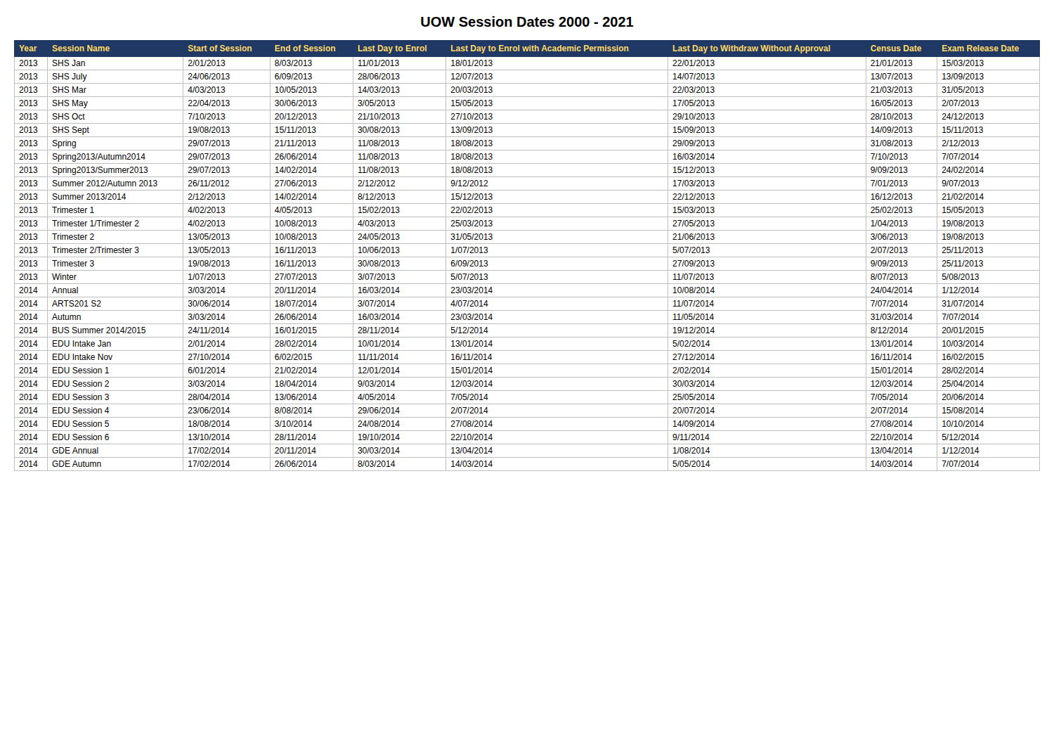UOW Session Dates 2000 - 2021
| Year | Session Name | Start of Session | End of Session | Last Day to Enrol | Last Day to Enrol with Academic Permission | Last Day to Withdraw Without Approval | Census Date | Exam Release Date |
| --- | --- | --- | --- | --- | --- | --- | --- | --- |
| 2013 | SHS Jan | 2/01/2013 | 8/03/2013 | 11/01/2013 | 18/01/2013 | 22/01/2013 | 21/01/2013 | 15/03/2013 |
| 2013 | SHS July | 24/06/2013 | 6/09/2013 | 28/06/2013 | 12/07/2013 | 14/07/2013 | 13/07/2013 | 13/09/2013 |
| 2013 | SHS Mar | 4/03/2013 | 10/05/2013 | 14/03/2013 | 20/03/2013 | 22/03/2013 | 21/03/2013 | 31/05/2013 |
| 2013 | SHS May | 22/04/2013 | 30/06/2013 | 3/05/2013 | 15/05/2013 | 17/05/2013 | 16/05/2013 | 2/07/2013 |
| 2013 | SHS Oct | 7/10/2013 | 20/12/2013 | 21/10/2013 | 27/10/2013 | 29/10/2013 | 28/10/2013 | 24/12/2013 |
| 2013 | SHS Sept | 19/08/2013 | 15/11/2013 | 30/08/2013 | 13/09/2013 | 15/09/2013 | 14/09/2013 | 15/11/2013 |
| 2013 | Spring | 29/07/2013 | 21/11/2013 | 11/08/2013 | 18/08/2013 | 29/09/2013 | 31/08/2013 | 2/12/2013 |
| 2013 | Spring2013/Autumn2014 | 29/07/2013 | 26/06/2014 | 11/08/2013 | 18/08/2013 | 16/03/2014 | 7/10/2013 | 7/07/2014 |
| 2013 | Spring2013/Summer2013 | 29/07/2013 | 14/02/2014 | 11/08/2013 | 18/08/2013 | 15/12/2013 | 9/09/2013 | 24/02/2014 |
| 2013 | Summer 2012/Autumn 2013 | 26/11/2012 | 27/06/2013 | 2/12/2012 | 9/12/2012 | 17/03/2013 | 7/01/2013 | 9/07/2013 |
| 2013 | Summer 2013/2014 | 2/12/2013 | 14/02/2014 | 8/12/2013 | 15/12/2013 | 22/12/2013 | 16/12/2013 | 21/02/2014 |
| 2013 | Trimester 1 | 4/02/2013 | 4/05/2013 | 15/02/2013 | 22/02/2013 | 15/03/2013 | 25/02/2013 | 15/05/2013 |
| 2013 | Trimester 1/Trimester 2 | 4/02/2013 | 10/08/2013 | 4/03/2013 | 25/03/2013 | 27/05/2013 | 1/04/2013 | 19/08/2013 |
| 2013 | Trimester 2 | 13/05/2013 | 10/08/2013 | 24/05/2013 | 31/05/2013 | 21/06/2013 | 3/06/2013 | 19/08/2013 |
| 2013 | Trimester 2/Trimester 3 | 13/05/2013 | 16/11/2013 | 10/06/2013 | 1/07/2013 | 5/07/2013 | 2/07/2013 | 25/11/2013 |
| 2013 | Trimester 3 | 19/08/2013 | 16/11/2013 | 30/08/2013 | 6/09/2013 | 27/09/2013 | 9/09/2013 | 25/11/2013 |
| 2013 | Winter | 1/07/2013 | 27/07/2013 | 3/07/2013 | 5/07/2013 | 11/07/2013 | 8/07/2013 | 5/08/2013 |
| 2014 | Annual | 3/03/2014 | 20/11/2014 | 16/03/2014 | 23/03/2014 | 10/08/2014 | 24/04/2014 | 1/12/2014 |
| 2014 | ARTS201 S2 | 30/06/2014 | 18/07/2014 | 3/07/2014 | 4/07/2014 | 11/07/2014 | 7/07/2014 | 31/07/2014 |
| 2014 | Autumn | 3/03/2014 | 26/06/2014 | 16/03/2014 | 23/03/2014 | 11/05/2014 | 31/03/2014 | 7/07/2014 |
| 2014 | BUS Summer 2014/2015 | 24/11/2014 | 16/01/2015 | 28/11/2014 | 5/12/2014 | 19/12/2014 | 8/12/2014 | 20/01/2015 |
| 2014 | EDU Intake Jan | 2/01/2014 | 28/02/2014 | 10/01/2014 | 13/01/2014 | 5/02/2014 | 13/01/2014 | 10/03/2014 |
| 2014 | EDU Intake Nov | 27/10/2014 | 6/02/2015 | 11/11/2014 | 16/11/2014 | 27/12/2014 | 16/11/2014 | 16/02/2015 |
| 2014 | EDU Session 1 | 6/01/2014 | 21/02/2014 | 12/01/2014 | 15/01/2014 | 2/02/2014 | 15/01/2014 | 28/02/2014 |
| 2014 | EDU Session 2 | 3/03/2014 | 18/04/2014 | 9/03/2014 | 12/03/2014 | 30/03/2014 | 12/03/2014 | 25/04/2014 |
| 2014 | EDU Session 3 | 28/04/2014 | 13/06/2014 | 4/05/2014 | 7/05/2014 | 25/05/2014 | 7/05/2014 | 20/06/2014 |
| 2014 | EDU Session 4 | 23/06/2014 | 8/08/2014 | 29/06/2014 | 2/07/2014 | 20/07/2014 | 2/07/2014 | 15/08/2014 |
| 2014 | EDU Session 5 | 18/08/2014 | 3/10/2014 | 24/08/2014 | 27/08/2014 | 14/09/2014 | 27/08/2014 | 10/10/2014 |
| 2014 | EDU Session 6 | 13/10/2014 | 28/11/2014 | 19/10/2014 | 22/10/2014 | 9/11/2014 | 22/10/2014 | 5/12/2014 |
| 2014 | GDE Annual | 17/02/2014 | 20/11/2014 | 30/03/2014 | 13/04/2014 | 1/08/2014 | 13/04/2014 | 1/12/2014 |
| 2014 | GDE Autumn | 17/02/2014 | 26/06/2014 | 8/03/2014 | 14/03/2014 | 5/05/2014 | 14/03/2014 | 7/07/2014 |